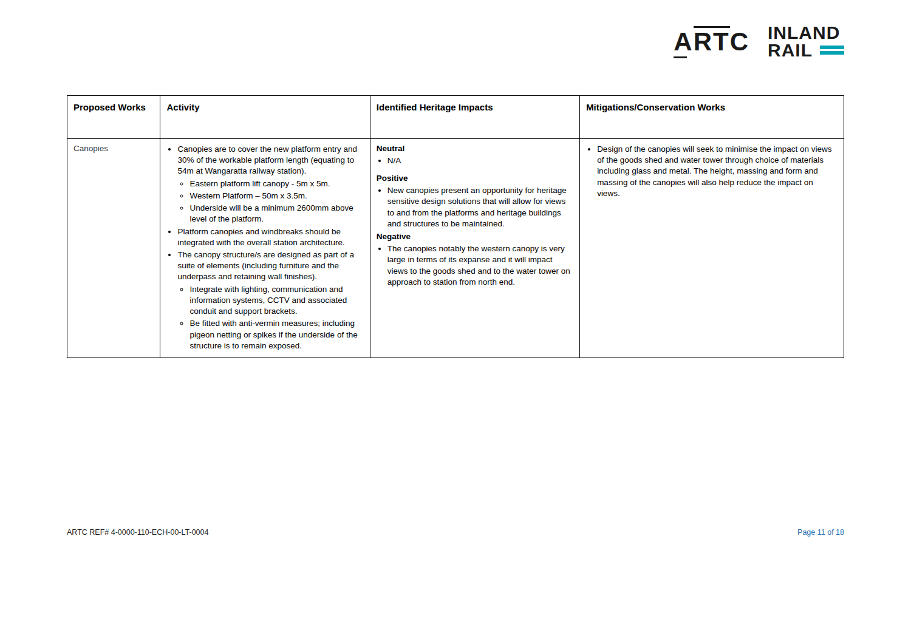ARTC
INLAND
RAIL
| Proposed Works | Activity | Identified Heritage Impacts | Mitigations/Conservation Works |
| --- | --- | --- | --- |
| Canopies | Canopies are to cover the new platform entry and 30% of the workable platform length (equating to 54m at Wangaratta railway station). Eastern platform lift canopy - 5m x 5m. Western Platform – 50m x 3.5m. Underside will be a minimum 2600mm above level of the platform. Platform canopies and windbreaks should be integrated with the overall station architecture. The canopy structure/s are designed as part of a suite of elements (including furniture and the underpass and retaining wall finishes). Integrate with lighting, communication and information systems, CCTV and associated conduit and support brackets. Be fitted with anti-vermin measures; including pigeon netting or spikes if the underside of the structure is to remain exposed. | Neutral N/A Positive New canopies present an opportunity for heritage sensitive design solutions that will allow for views to and from the platforms and heritage buildings and structures to be maintained. Negative The canopies notably the western canopy is very large in terms of its expanse and it will impact views to the goods shed and to the water tower on approach to station from north end. | Design of the canopies will seek to minimise the impact on views of the goods shed and water tower through choice of materials including glass and metal. The height, massing and form and massing of the canopies will also help reduce the impact on views. |
ARTC REF# 4-0000-110-ECH-00-LT-0004
Page 11 of 18